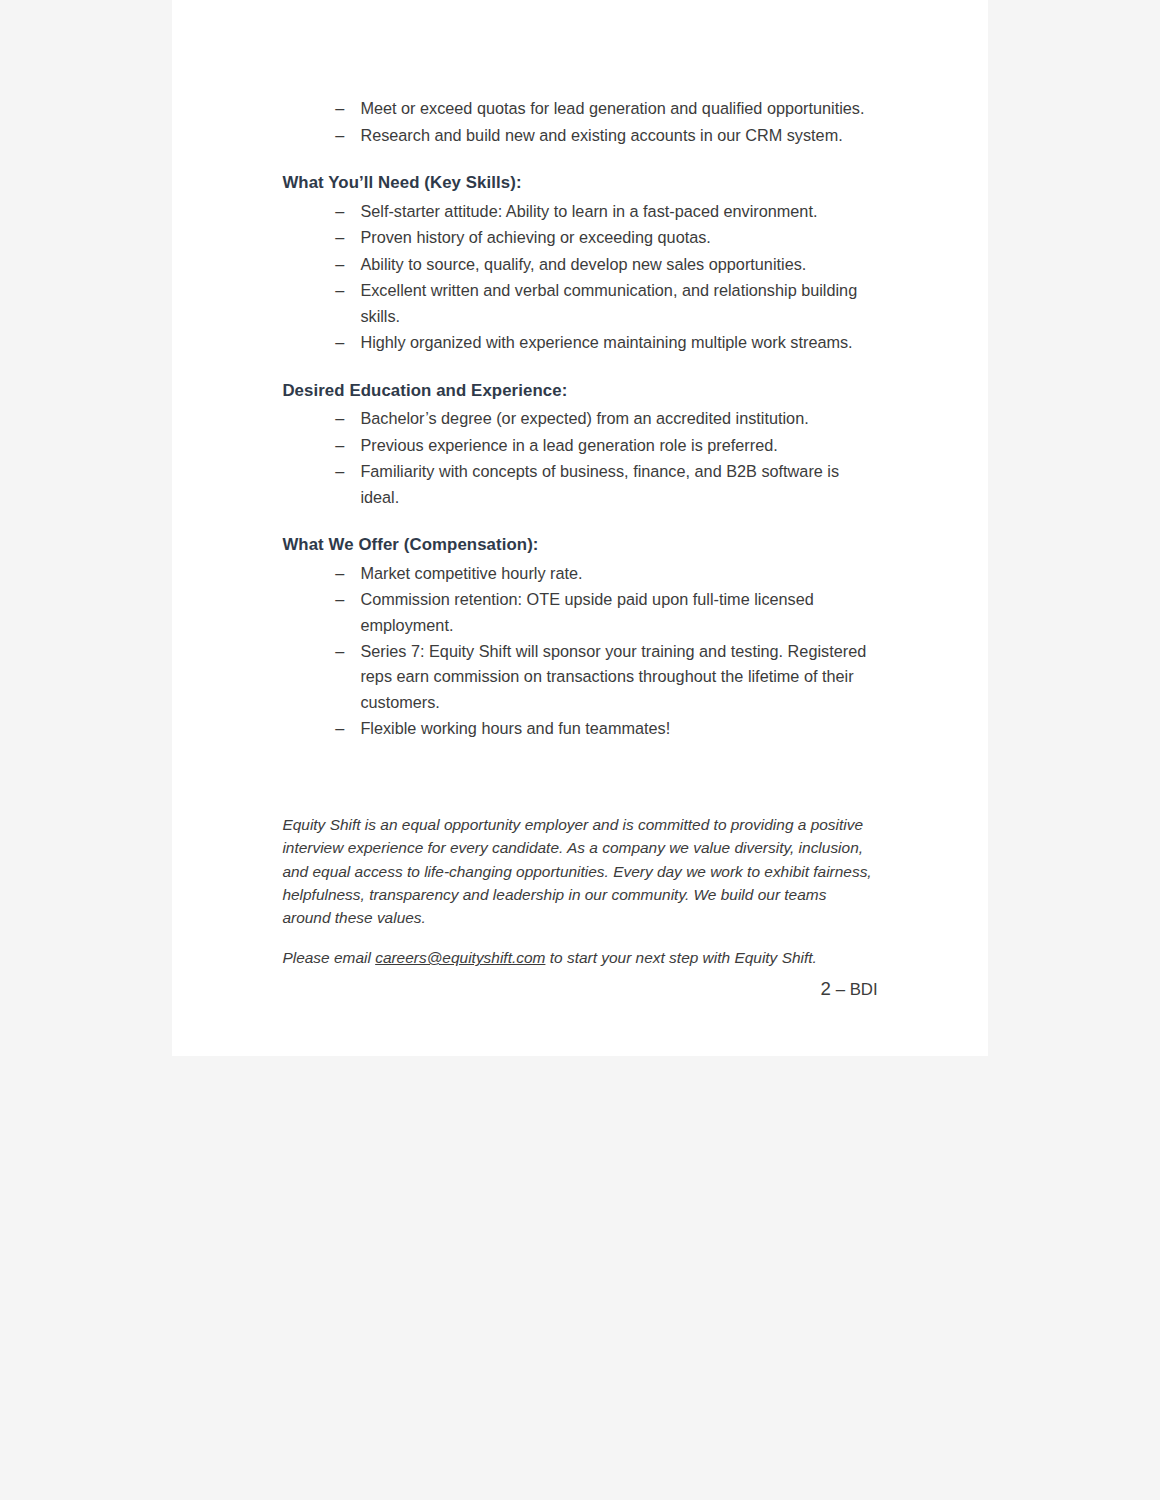Meet or exceed quotas for lead generation and qualified opportunities.
Research and build new and existing accounts in our CRM system.
What You’ll Need (Key Skills):
Self-starter attitude: Ability to learn in a fast-paced environment.
Proven history of achieving or exceeding quotas.
Ability to source, qualify, and develop new sales opportunities.
Excellent written and verbal communication, and relationship building skills.
Highly organized with experience maintaining multiple work streams.
Desired Education and Experience:
Bachelor’s degree (or expected) from an accredited institution.
Previous experience in a lead generation role is preferred.
Familiarity with concepts of business, finance, and B2B software is ideal.
What We Offer (Compensation):
Market competitive hourly rate.
Commission retention: OTE upside paid upon full-time licensed employment.
Series 7: Equity Shift will sponsor your training and testing. Registered reps earn commission on transactions throughout the lifetime of their customers.
Flexible working hours and fun teammates!
Equity Shift is an equal opportunity employer and is committed to providing a positive interview experience for every candidate. As a company we value diversity, inclusion, and equal access to life-changing opportunities. Every day we work to exhibit fairness, helpfulness, transparency and leadership in our community. We build our teams around these values.
Please email careers@equityshift.com to start your next step with Equity Shift.
2 – BDI